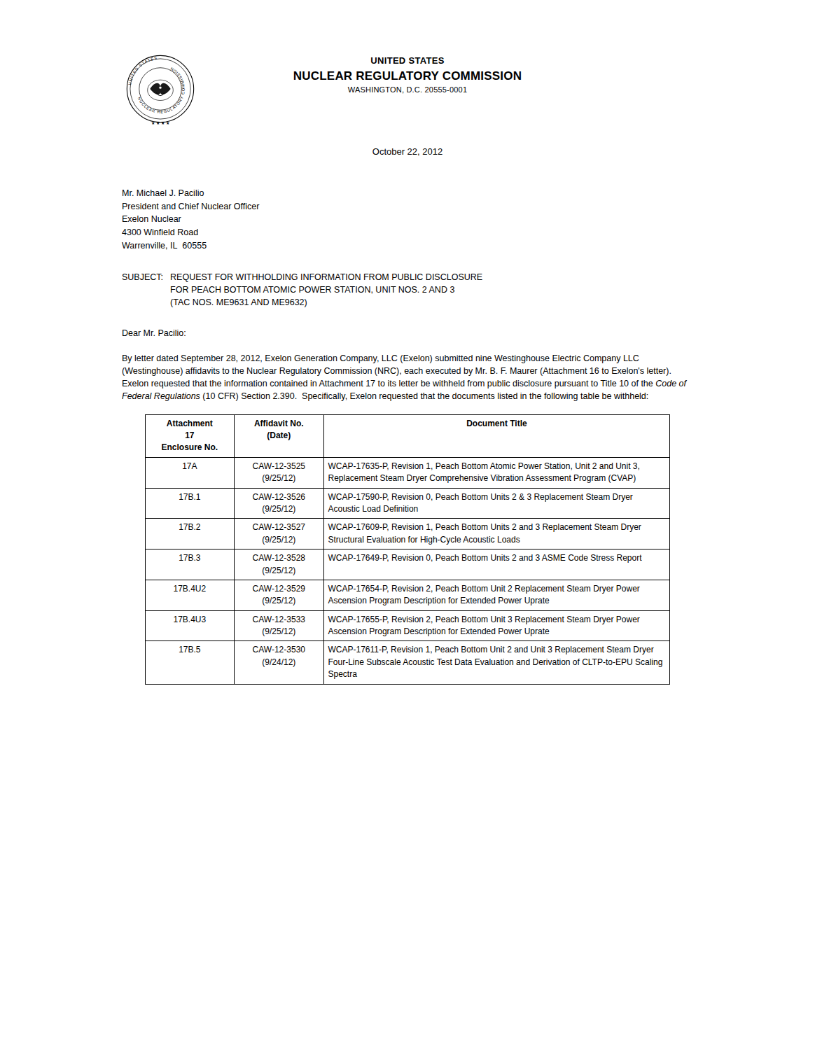UNITED STATES NUCLEAR REGULATORY COMMISSION ★ ★ ★ ★
UNITED STATES
NUCLEAR REGULATORY COMMISSION
WASHINGTON, D.C. 20555-0001
October 22, 2012
Mr. Michael J. Pacilio
President and Chief Nuclear Officer
Exelon Nuclear
4300 Winfield Road
Warrenville, IL 60555
SUBJECT:
REQUEST FOR WITHHOLDING INFORMATION FROM PUBLIC DISCLOSURE
FOR PEACH BOTTOM ATOMIC POWER STATION, UNIT NOS. 2 AND 3
(TAC NOS. ME9631 AND ME9632)
Dear Mr. Pacilio:
By letter dated September 28, 2012, Exelon Generation Company, LLC (Exelon) submitted nine Westinghouse Electric Company LLC (Westinghouse) affidavits to the Nuclear Regulatory Commission (NRC), each executed by Mr. B. F. Maurer (Attachment 16 to Exelon's letter). Exelon requested that the information contained in Attachment 17 to its letter be withheld from public disclosure pursuant to Title 10 of the Code of Federal Regulations (10 CFR) Section 2.390. Specifically, Exelon requested that the documents listed in the following table be withheld:
| Attachment 17 Enclosure No. | Affidavit No. (Date) | Document Title |
| --- | --- | --- |
| 17A | CAW-12-3525 (9/25/12) | WCAP-17635-P, Revision 1, Peach Bottom Atomic Power Station, Unit 2 and Unit 3, Replacement Steam Dryer Comprehensive Vibration Assessment Program (CVAP) |
| 17B.1 | CAW-12-3526 (9/25/12) | WCAP-17590-P, Revision 0, Peach Bottom Units 2 & 3 Replacement Steam Dryer Acoustic Load Definition |
| 17B.2 | CAW-12-3527 (9/25/12) | WCAP-17609-P, Revision 1, Peach Bottom Units 2 and 3 Replacement Steam Dryer Structural Evaluation for High-Cycle Acoustic Loads |
| 17B.3 | CAW-12-3528 (9/25/12) | WCAP-17649-P, Revision 0, Peach Bottom Units 2 and 3 ASME Code Stress Report |
| 17B.4U2 | CAW-12-3529 (9/25/12) | WCAP-17654-P, Revision 2, Peach Bottom Unit 2 Replacement Steam Dryer Power Ascension Program Description for Extended Power Uprate |
| 17B.4U3 | CAW-12-3533 (9/25/12) | WCAP-17655-P, Revision 2, Peach Bottom Unit 3 Replacement Steam Dryer Power Ascension Program Description for Extended Power Uprate |
| 17B.5 | CAW-12-3530 (9/24/12) | WCAP-17611-P, Revision 1, Peach Bottom Unit 2 and Unit 3 Replacement Steam Dryer Four-Line Subscale Acoustic Test Data Evaluation and Derivation of CLTP-to-EPU Scaling Spectra |